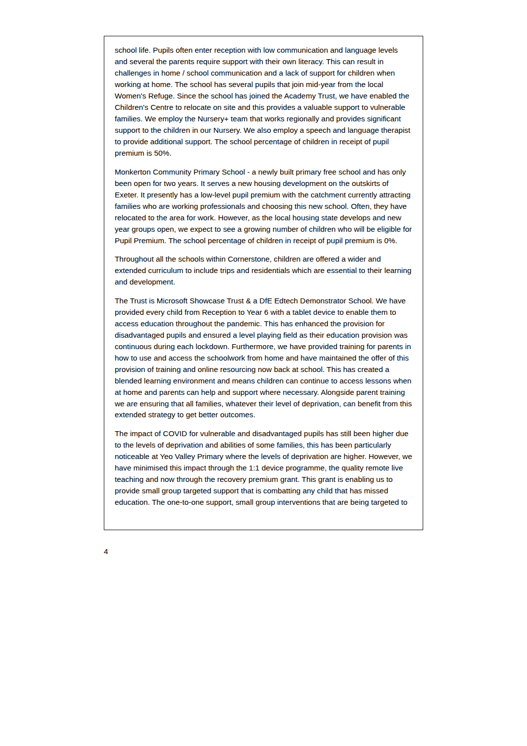school life. Pupils often enter reception with low communication and language levels and several the parents require support with their own literacy. This can result in challenges in home / school communication and a lack of support for children when working at home. The school has several pupils that join mid-year from the local Women's Refuge. Since the school has joined the Academy Trust, we have enabled the Children's Centre to relocate on site and this provides a valuable support to vulnerable families. We employ the Nursery+ team that works regionally and provides significant support to the children in our Nursery. We also employ a speech and language therapist to provide additional support. The school percentage of children in receipt of pupil premium is 50%.
Monkerton Community Primary School - a newly built primary free school and has only been open for two years. It serves a new housing development on the outskirts of Exeter. It presently has a low-level pupil premium with the catchment currently attracting families who are working professionals and choosing this new school. Often, they have relocated to the area for work. However, as the local housing state develops and new year groups open, we expect to see a growing number of children who will be eligible for Pupil Premium. The school percentage of children in receipt of pupil premium is 0%.
Throughout all the schools within Cornerstone, children are offered a wider and extended curriculum to include trips and residentials which are essential to their learning and development.
The Trust is Microsoft Showcase Trust & a DfE Edtech Demonstrator School. We have provided every child from Reception to Year 6 with a tablet device to enable them to access education throughout the pandemic. This has enhanced the provision for disadvantaged pupils and ensured a level playing field as their education provision was continuous during each lockdown. Furthermore, we have provided training for parents in how to use and access the schoolwork from home and have maintained the offer of this provision of training and online resourcing now back at school. This has created a blended learning environment and means children can continue to access lessons when at home and parents can help and support where necessary. Alongside parent training we are ensuring that all families, whatever their level of deprivation, can benefit from this extended strategy to get better outcomes.
The impact of COVID for vulnerable and disadvantaged pupils has still been higher due to the levels of deprivation and abilities of some families, this has been particularly noticeable at Yeo Valley Primary where the levels of deprivation are higher. However, we have minimised this impact through the 1:1 device programme, the quality remote live teaching and now through the recovery premium grant. This grant is enabling us to provide small group targeted support that is combatting any child that has missed education. The one-to-one support, small group interventions that are being targeted to
4